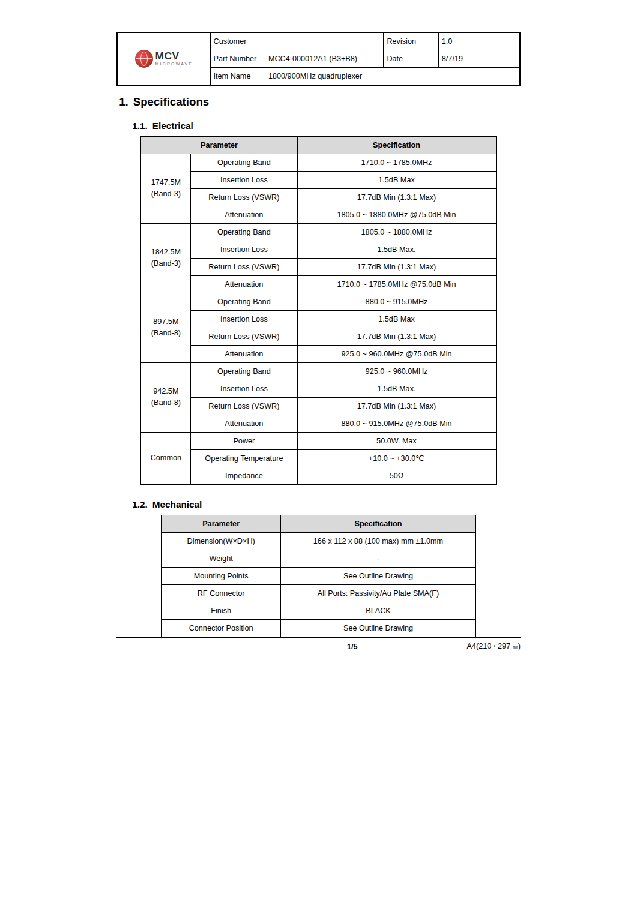| MCV MICROWAVE | Customer | | Revision | 1.0 |
| Part Number | MCC4-000012A1 (B3+B8) | Date | 8/7/19 |
| Item Name | 1800/900MHz quadruplexer |
1. Specifications
1.1. Electrical
| Parameter | Specification |
| --- | --- |
| 1747.5M (Band-3) | Operating Band | 1710.0 ~ 1785.0MHz |
| Insertion Loss | 1.5dB Max |
| Return Loss (VSWR) | 17.7dB Min (1.3:1 Max) |
| Attenuation | 1805.0 ~ 1880.0MHz @75.0dB Min |
| 1842.5M (Band-3) | Operating Band | 1805.0 ~ 1880.0MHz |
| Insertion Loss | 1.5dB Max. |
| Return Loss (VSWR) | 17.7dB Min (1.3:1 Max) |
| Attenuation | 1710.0 ~ 1785.0MHz @75.0dB Min |
| 897.5M (Band-8) | Operating Band | 880.0 ~ 915.0MHz |
| Insertion Loss | 1.5dB Max |
| Return Loss (VSWR) | 17.7dB Min (1.3:1 Max) |
| Attenuation | 925.0 ~ 960.0MHz @75.0dB Min |
| 942.5M (Band-8) | Operating Band | 925.0 ~ 960.0MHz |
| Insertion Loss | 1.5dB Max. |
| Return Loss (VSWR) | 17.7dB Min (1.3:1 Max) |
| Attenuation | 880.0 ~ 915.0MHz @75.0dB Min |
| Common | Power | 50.0W. Max |
| Operating Temperature | +10.0 ~ +30.0℃ |
| Impedance | 50Ω |
1.2. Mechanical
| Parameter | Specification |
| --- | --- |
| Dimension(W×D×H) | 166 x 112 x 88 (100 max) mm ±1.0mm |
| Weight | - |
| Mounting Points | See Outline Drawing |
| RF Connector | All Ports: Passivity/Au Plate SMA(F) |
| Finish | BLACK |
| Connector Position | See Outline Drawing |
1/5
A4(210 * 297 ㎜)